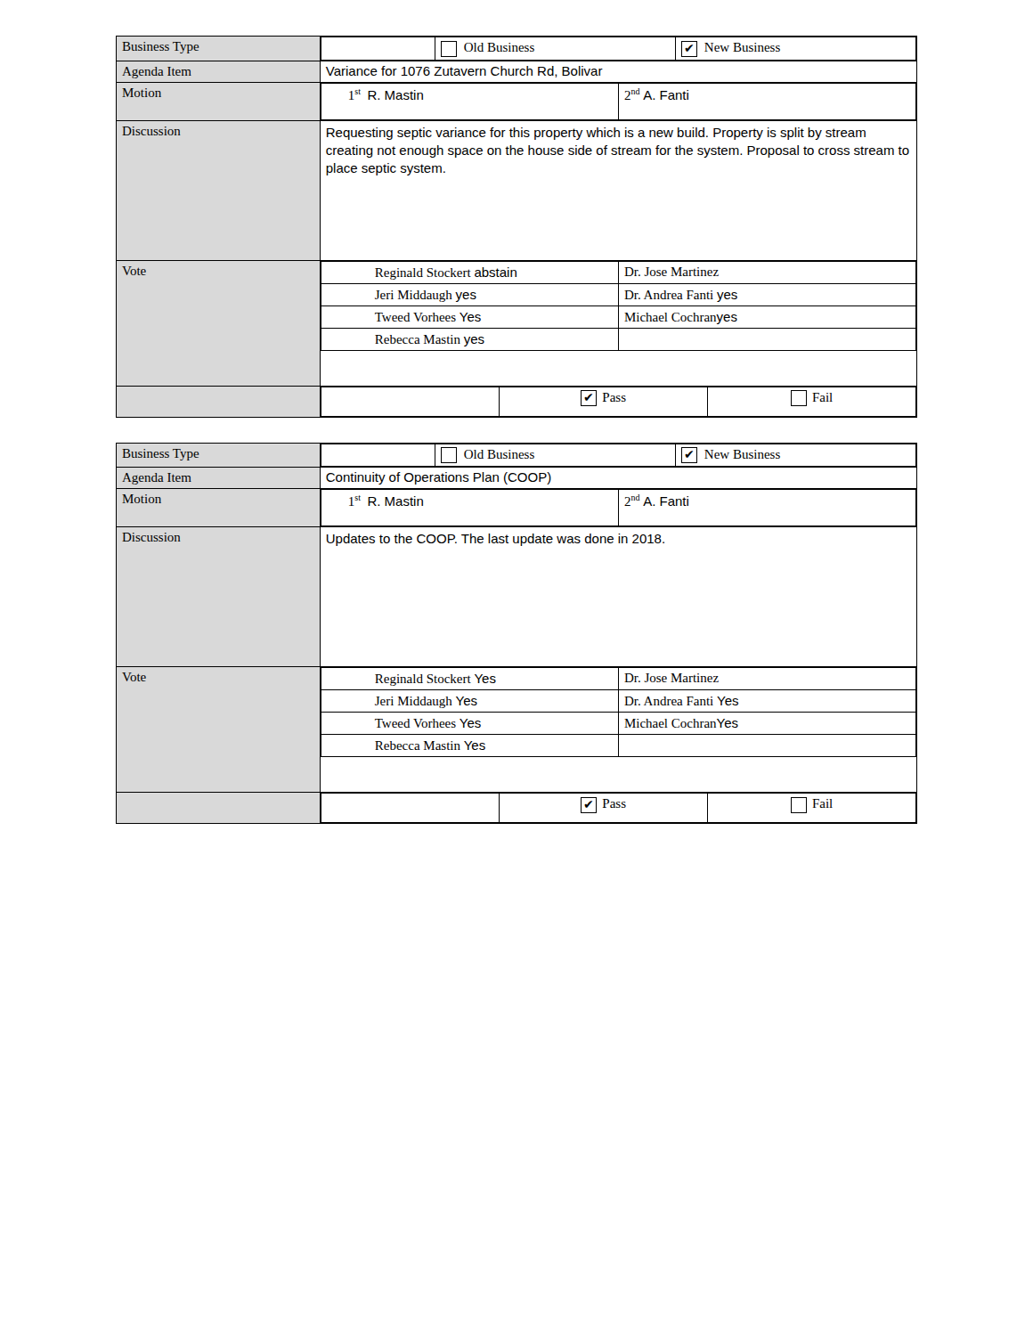| Business Type | / / Old Business / ✔ New Business / |
| Agenda Item | Variance for 1076 Zutavern Church Rd, Bolivar |
| Motion | / 1 st R. Mastin / 2 nd A. Fanti / |
| Discussion | Requesting septic variance for this property which is a new build. Property is split by stream creating not enough space on the house side of stream for the system. Proposal to cross stream to place septic system. |
| Vote | / Reginald Stockert abstain / Dr. Jose Martinez / / Jeri Middaugh yes / Dr. Andrea Fanti yes / / Tweed Vorhees Yes / Michael Cochran yes / / Rebecca Mastin yes / / |
| | / / ✔ Pass / Fail / |
| Business Type | / / Old Business / ✔ New Business / |
| Agenda Item | Continuity of Operations Plan (COOP) |
| Motion | / 1 st R. Mastin / 2 nd A. Fanti / |
| Discussion | Updates to the COOP. The last update was done in 2018. |
| Vote | / Reginald Stockert Yes / Dr. Jose Martinez / / Jeri Middaugh Yes / Dr. Andrea Fanti Yes / / Tweed Vorhees Yes / Michael Cochran Yes / / Rebecca Mastin Yes / / |
| | / / ✔ Pass / Fail / |